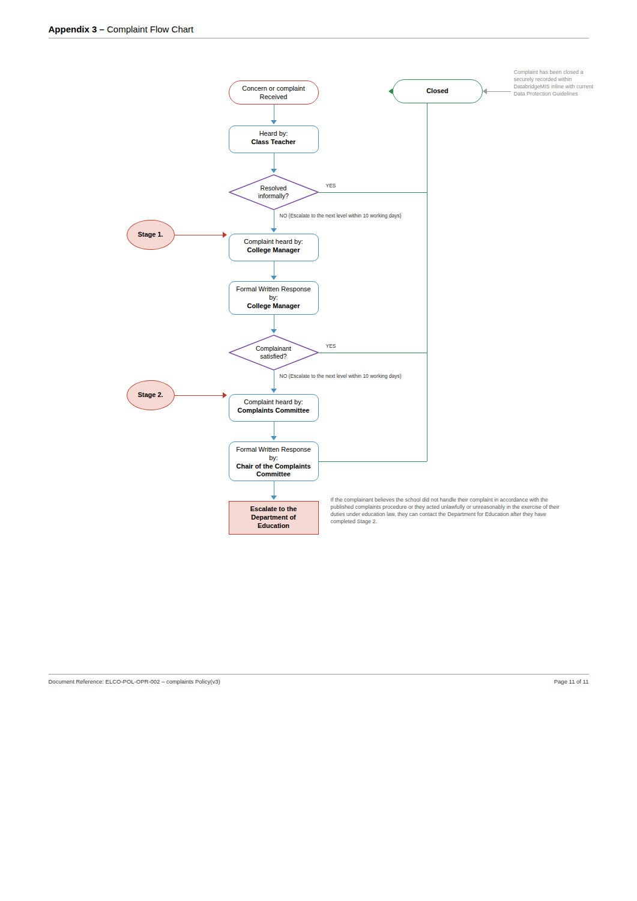Appendix 3 – Complaint Flow Chart
Concern or complaint
Received
Heard by:
Class Teacher
Resolved
informally?
YES
NO (Escalate to the next level within 10 working days)
Stage 1.
Complaint heard by:
College Manager
Formal Written Response
by:
College Manager
Complainant
satisfied?
YES
NO (Escalate to the next level within 10 working days)
Stage 2.
Complaint heard by:
Complaints Committee
Formal Written Response
by:
Chair of the Complaints
Committee
Escalate to the
Department of
Education
Closed
Complaint has been closed a securely recorded within DatabridgeMIS inline with current Data Protection Guidelines
If the complainant believes the school did not handle their complaint in accordance with the published complaints procedure or they acted unlawfully or unreasonably in the exercise of their duties under education law, they can contact the Department for Education after they have completed Stage 2.
Document Reference: ELCO-POL-OPR-002 – complaints Policy(v3) Page 11 of 11